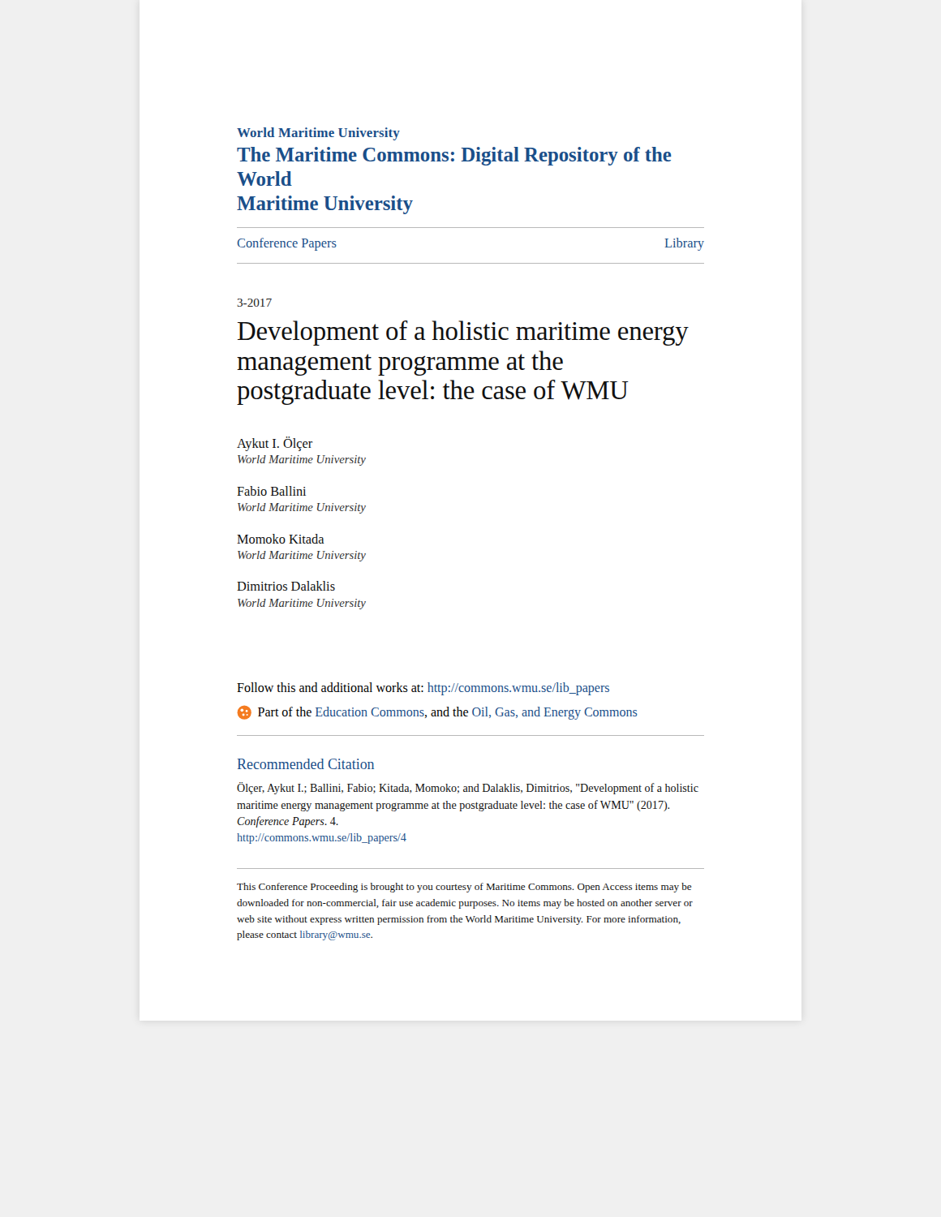World Maritime University
The Maritime Commons: Digital Repository of the World
Maritime University
Conference Papers Library
3-2017
Development of a holistic maritime energy management programme at the postgraduate level: the case of WMU
Aykut I. Ölçer
World Maritime University
Fabio Ballini
World Maritime University
Momoko Kitada
World Maritime University
Dimitrios Dalaklis
World Maritime University
Follow this and additional works at: http://commons.wmu.se/lib_papers
Part of the Education Commons, and the Oil, Gas, and Energy Commons
Recommended Citation
Ölçer, Aykut I.; Ballini, Fabio; Kitada, Momoko; and Dalaklis, Dimitrios, "Development of a holistic maritime energy management programme at the postgraduate level: the case of WMU" (2017). Conference Papers. 4.
http://commons.wmu.se/lib_papers/4
This Conference Proceeding is brought to you courtesy of Maritime Commons. Open Access items may be downloaded for non-commercial, fair use academic purposes. No items may be hosted on another server or web site without express written permission from the World Maritime University. For more information, please contact library@wmu.se.